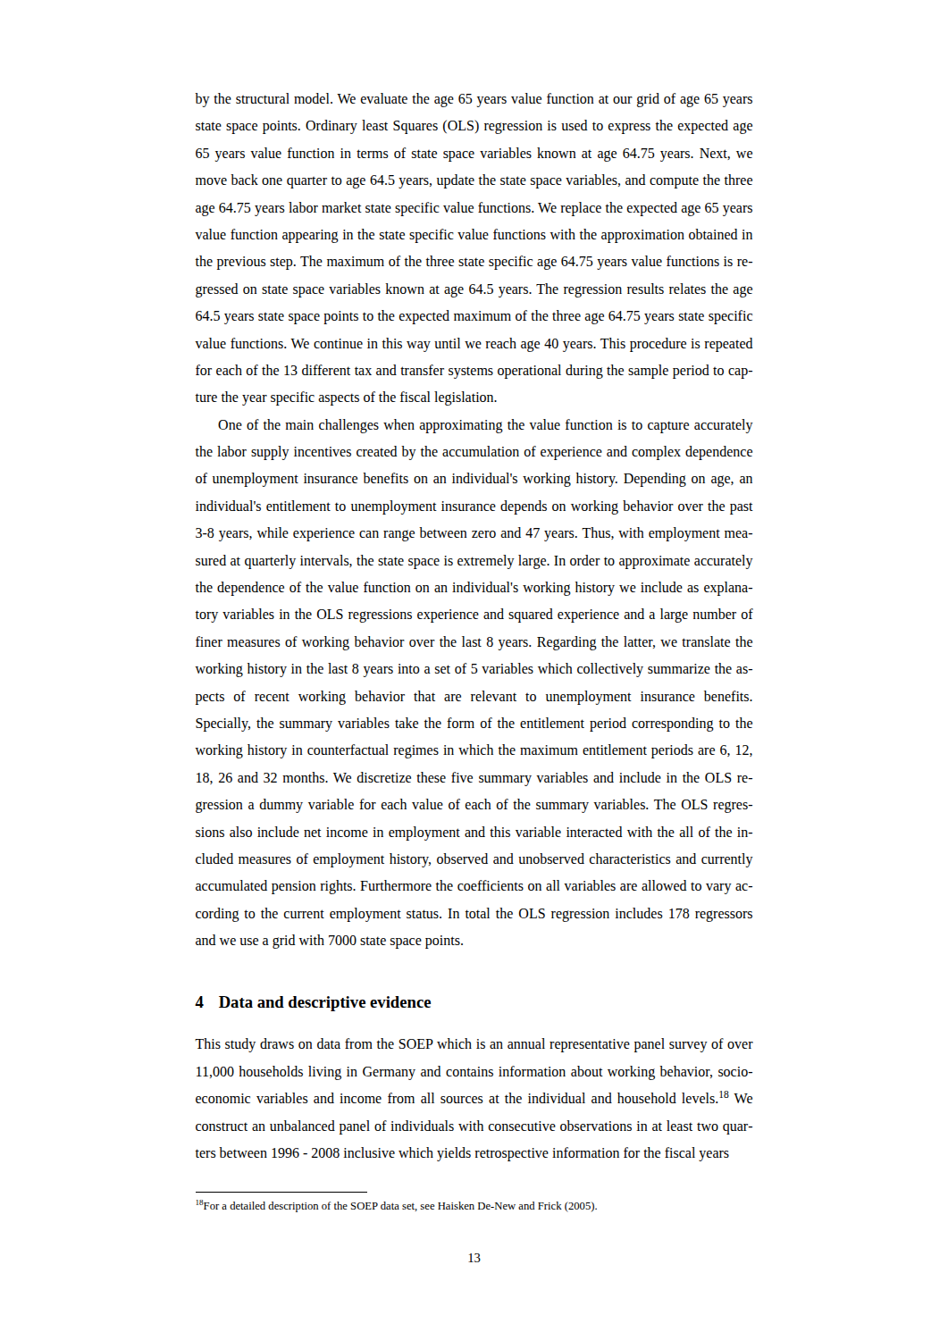by the structural model. We evaluate the age 65 years value function at our grid of age 65 years state space points. Ordinary least Squares (OLS) regression is used to express the expected age 65 years value function in terms of state space variables known at age 64.75 years. Next, we move back one quarter to age 64.5 years, update the state space variables, and compute the three age 64.75 years labor market state specific value functions. We replace the expected age 65 years value function appearing in the state specific value functions with the approximation obtained in the previous step. The maximum of the three state specific age 64.75 years value functions is regressed on state space variables known at age 64.5 years. The regression results relates the age 64.5 years state space points to the expected maximum of the three age 64.75 years state specific value functions. We continue in this way until we reach age 40 years. This procedure is repeated for each of the 13 different tax and transfer systems operational during the sample period to capture the year specific aspects of the fiscal legislation.
One of the main challenges when approximating the value function is to capture accurately the labor supply incentives created by the accumulation of experience and complex dependence of unemployment insurance benefits on an individual's working history. Depending on age, an individual's entitlement to unemployment insurance depends on working behavior over the past 3-8 years, while experience can range between zero and 47 years. Thus, with employment measured at quarterly intervals, the state space is extremely large. In order to approximate accurately the dependence of the value function on an individual's working history we include as explanatory variables in the OLS regressions experience and squared experience and a large number of finer measures of working behavior over the last 8 years. Regarding the latter, we translate the working history in the last 8 years into a set of 5 variables which collectively summarize the aspects of recent working behavior that are relevant to unemployment insurance benefits. Specially, the summary variables take the form of the entitlement period corresponding to the working history in counterfactual regimes in which the maximum entitlement periods are 6, 12, 18, 26 and 32 months. We discretize these five summary variables and include in the OLS regression a dummy variable for each value of each of the summary variables. The OLS regressions also include net income in employment and this variable interacted with the all of the included measures of employment history, observed and unobserved characteristics and currently accumulated pension rights. Furthermore the coefficients on all variables are allowed to vary according to the current employment status. In total the OLS regression includes 178 regressors and we use a grid with 7000 state space points.
4 Data and descriptive evidence
This study draws on data from the SOEP which is an annual representative panel survey of over 11,000 households living in Germany and contains information about working behavior, socio-economic variables and income from all sources at the individual and household levels.18 We construct an unbalanced panel of individuals with consecutive observations in at least two quarters between 1996 - 2008 inclusive which yields retrospective information for the fiscal years
18For a detailed description of the SOEP data set, see Haisken De-New and Frick (2005).
13